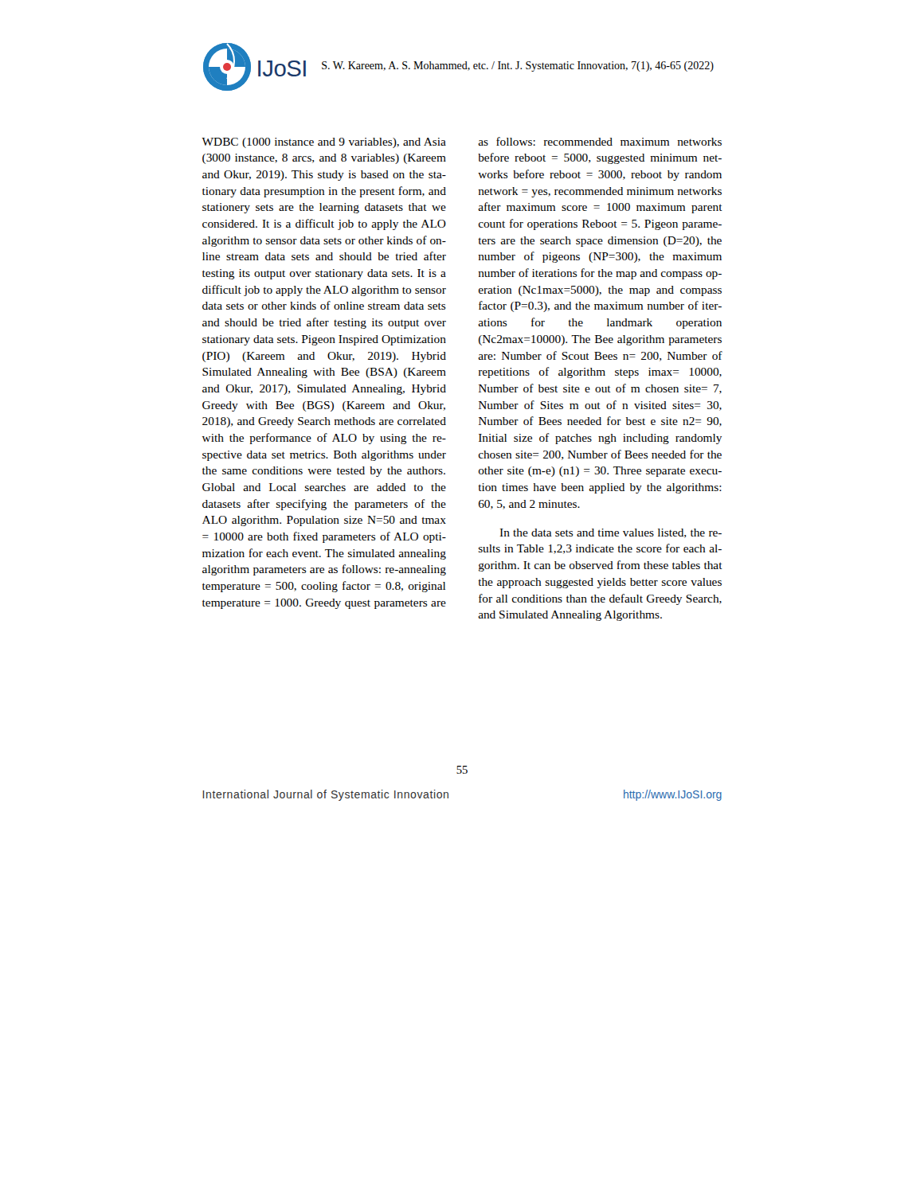IJo SI
S. W. Kareem, A. S. Mohammed, etc. / Int. J. Systematic Innovation, 7(1), 46-65 (2022)
WDBC (1000 instance and 9 variables), and Asia (3000 instance, 8 arcs, and 8 variables) (Kareem and Okur, 2019). This study is based on the stationary data presumption in the present form, and stationery sets are the learning datasets that we considered. It is a difficult job to apply the ALO algorithm to sensor data sets or other kinds of online stream data sets and should be tried after testing its output over stationary data sets. It is a difficult job to apply the ALO algorithm to sensor data sets or other kinds of online stream data sets and should be tried after testing its output over stationary data sets. Pigeon Inspired Optimization (PIO) (Kareem and Okur, 2019). Hybrid Simulated Annealing with Bee (BSA) (Kareem and Okur, 2017), Simulated Annealing, Hybrid Greedy with Bee (BGS) (Kareem and Okur, 2018), and Greedy Search methods are correlated with the performance of ALO by using the respective data set metrics. Both algorithms under the same conditions were tested by the authors. Global and Local searches are added to the datasets after specifying the parameters of the ALO algorithm. Population size N=50 and tmax = 10000 are both fixed parameters of ALO optimization for each event. The simulated annealing algorithm parameters are as follows: re-annealing temperature = 500, cooling factor = 0.8, original temperature = 1000. Greedy quest parameters are as follows: recommended maximum networks before reboot = 5000, suggested minimum networks before reboot = 3000, reboot by random network = yes, recommended minimum networks after maximum score = 1000 maximum parent count for operations Reboot = 5. Pigeon parameters are the search space dimension (D=20), the number of pigeons (NP=300), the maximum number of iterations for the map and compass operation (Nc1max=5000), the map and compass factor (P=0.3), and the maximum number of iterations for the landmark operation (Nc2max=10000). The Bee algorithm parameters are: Number of Scout Bees n= 200, Number of repetitions of algorithm steps imax= 10000, Number of best site e out of m chosen site= 7, Number of Sites m out of n visited sites= 30, Number of Bees needed for best e site n2= 90, Initial size of patches ngh including randomly chosen site= 200, Number of Bees needed for the other site (m-e) (n1) = 30. Three separate execution times have been applied by the algorithms: 60, 5, and 2 minutes.
In the data sets and time values listed, the results in Table 1,2,3 indicate the score for each algorithm. It can be observed from these tables that the approach suggested yields better score values for all conditions than the default Greedy Search, and Simulated Annealing Algorithms.
55
International Journal of Systematic Innovation http://www.IJo SI.org